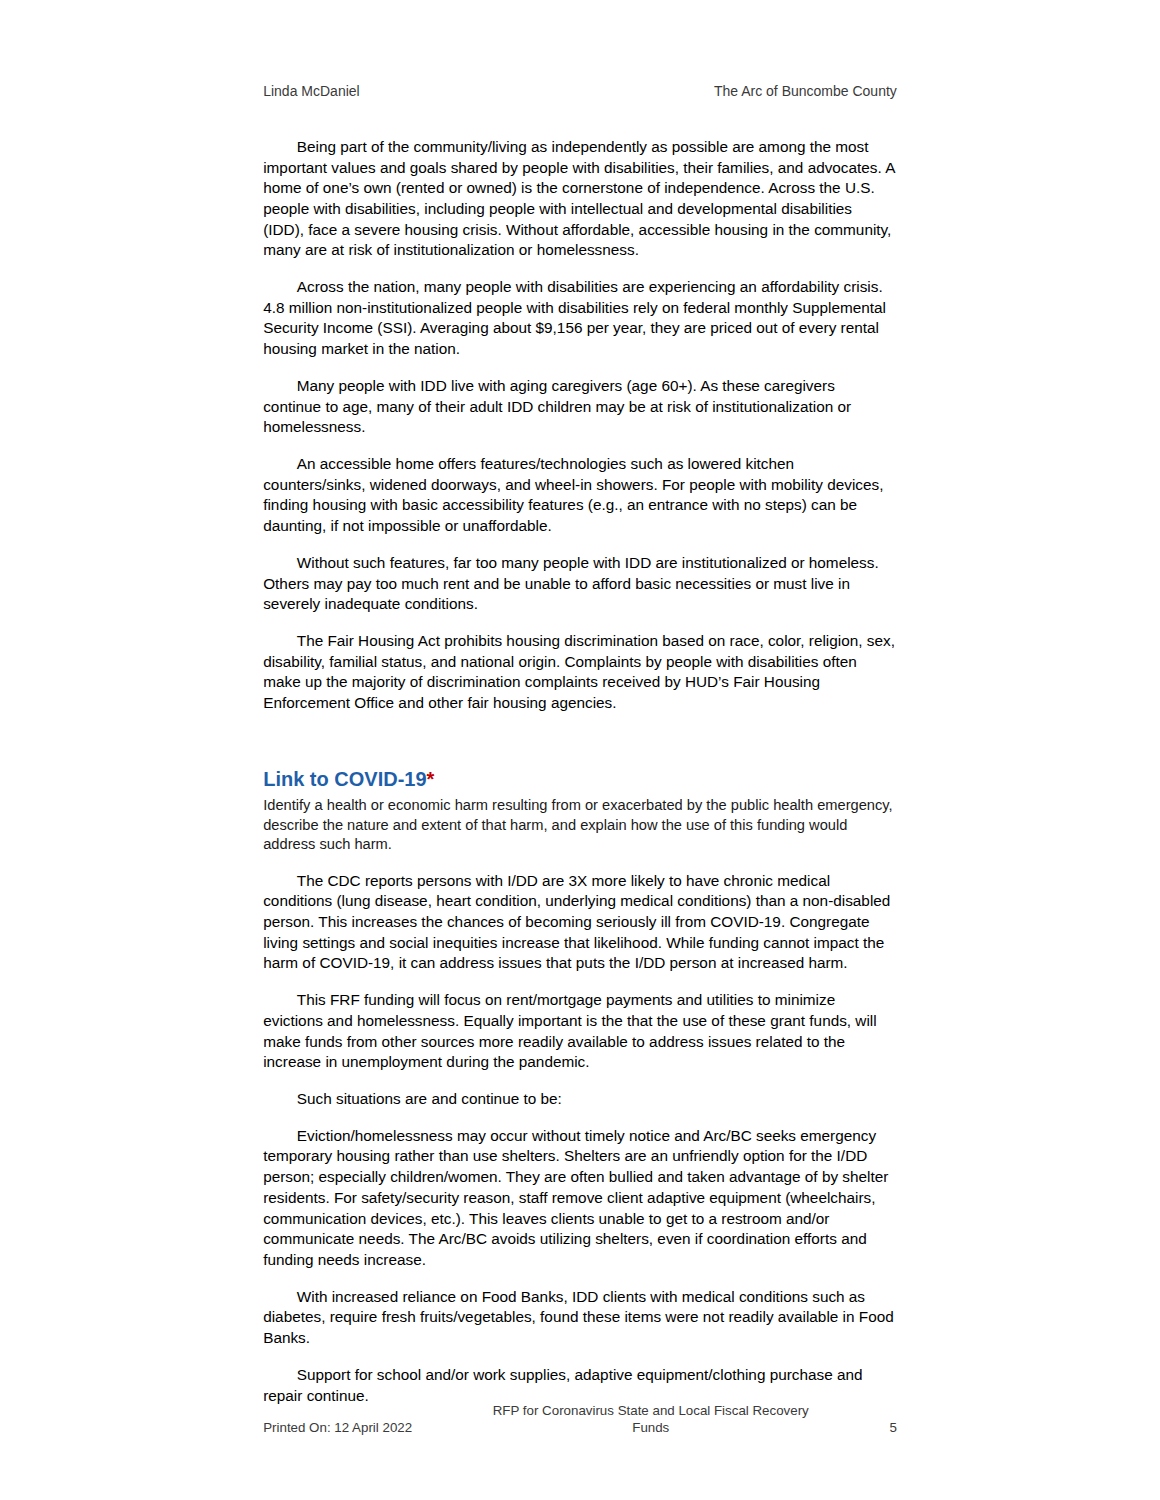Linda McDaniel The Arc of Buncombe County
Being part of the community/living as independently as possible are among the most important values and goals shared by people with disabilities, their families, and advocates. A home of one’s own (rented or owned) is the cornerstone of independence. Across the U.S. people with disabilities, including people with intellectual and developmental disabilities (IDD), face a severe housing crisis. Without affordable, accessible housing in the community, many are at risk of institutionalization or homelessness.
Across the nation, many people with disabilities are experiencing an affordability crisis. 4.8 million non-institutionalized people with disabilities rely on federal monthly Supplemental Security Income (SSI). Averaging about $9,156 per year, they are priced out of every rental housing market in the nation.
Many people with IDD live with aging caregivers (age 60+). As these caregivers continue to age, many of their adult IDD children may be at risk of institutionalization or homelessness.
An accessible home offers features/technologies such as lowered kitchen counters/sinks, widened doorways, and wheel-in showers. For people with mobility devices, finding housing with basic accessibility features (e.g., an entrance with no steps) can be daunting, if not impossible or unaffordable.
Without such features, far too many people with IDD are institutionalized or homeless. Others may pay too much rent and be unable to afford basic necessities or must live in severely inadequate conditions.
The Fair Housing Act prohibits housing discrimination based on race, color, religion, sex, disability, familial status, and national origin. Complaints by people with disabilities often make up the majority of discrimination complaints received by HUD’s Fair Housing Enforcement Office and other fair housing agencies.
Link to COVID-19*
Identify a health or economic harm resulting from or exacerbated by the public health emergency, describe the nature and extent of that harm, and explain how the use of this funding would address such harm.
The CDC reports persons with I/DD are 3X more likely to have chronic medical conditions (lung disease, heart condition, underlying medical conditions) than a non-disabled person. This increases the chances of becoming seriously ill from COVID-19. Congregate living settings and social inequities increase that likelihood. While funding cannot impact the harm of COVID-19, it can address issues that puts the I/DD person at increased harm.
This FRF funding will focus on rent/mortgage payments and utilities to minimize evictions and homelessness. Equally important is the that the use of these grant funds, will make funds from other sources more readily available to address issues related to the increase in unemployment during the pandemic.
Such situations are and continue to be:
Eviction/homelessness may occur without timely notice and Arc/BC seeks emergency temporary housing rather than use shelters. Shelters are an unfriendly option for the I/DD person; especially children/women. They are often bullied and taken advantage of by shelter residents. For safety/security reason, staff remove client adaptive equipment (wheelchairs, communication devices, etc.). This leaves clients unable to get to a restroom and/or communicate needs. The Arc/BC avoids utilizing shelters, even if coordination efforts and funding needs increase.
With increased reliance on Food Banks, IDD clients with medical conditions such as diabetes, require fresh fruits/vegetables, found these items were not readily available in Food Banks.
Support for school and/or work supplies, adaptive equipment/clothing purchase and repair continue.
Printed On: 12 April 2022
RFP for Coronavirus State and Local Fiscal Recovery
Funds
5